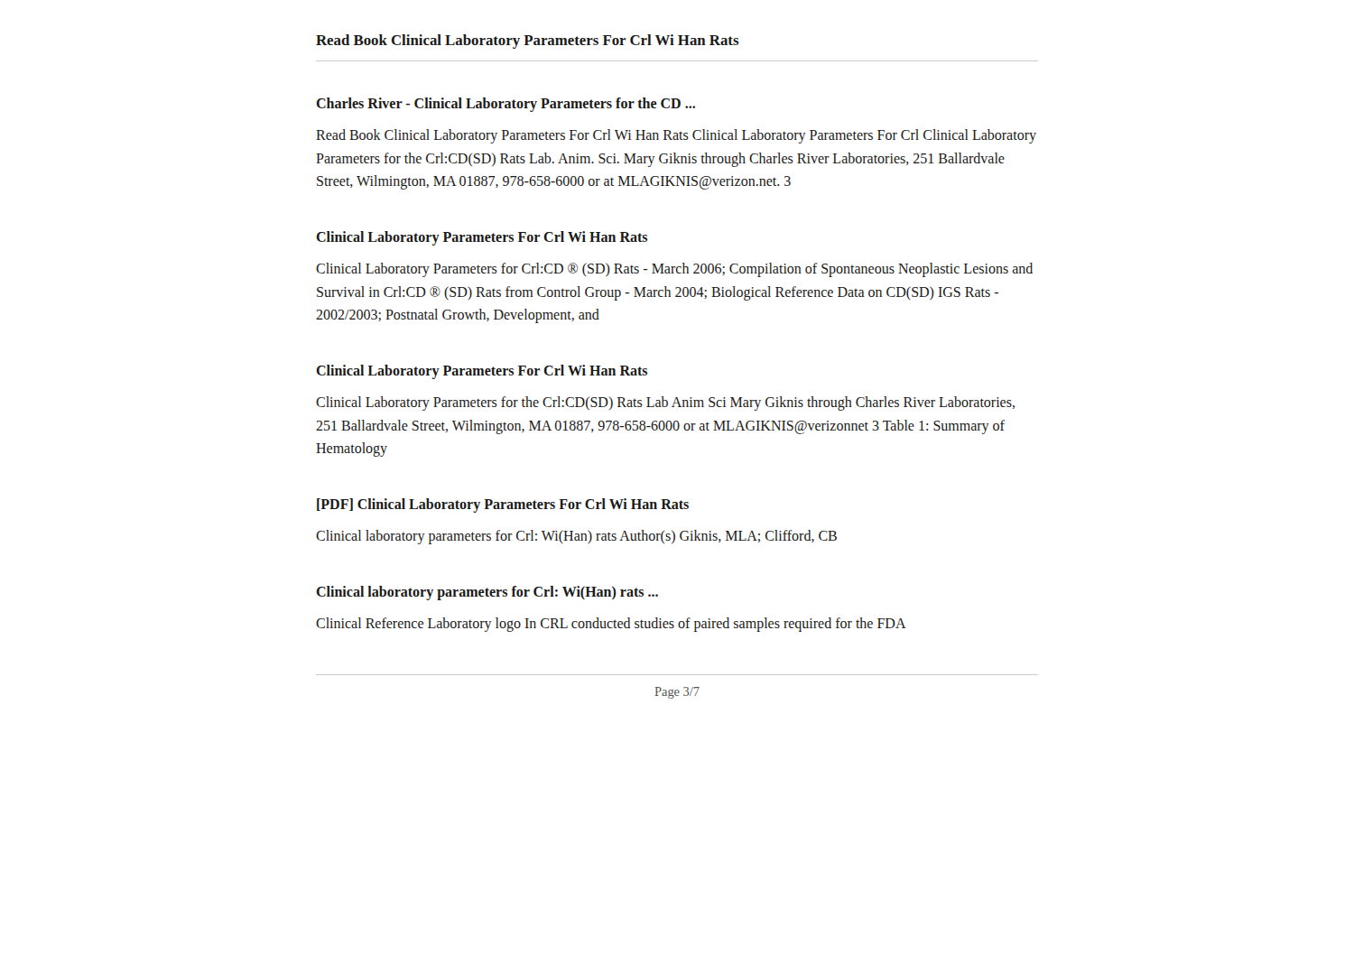Read Book Clinical Laboratory Parameters For Crl Wi Han Rats
Charles River - Clinical Laboratory Parameters for the CD ...
Read Book Clinical Laboratory Parameters For Crl Wi Han Rats Clinical Laboratory Parameters For Crl Clinical Laboratory Parameters for the Crl:CD(SD) Rats Lab. Anim. Sci. Mary Giknis through Charles River Laboratories, 251 Ballardvale Street, Wilmington, MA 01887, 978-658-6000 or at MLAGIKNIS@verizon.net. 3
Clinical Laboratory Parameters For Crl Wi Han Rats
Clinical Laboratory Parameters for Crl:CD ® (SD) Rats - March 2006; Compilation of Spontaneous Neoplastic Lesions and Survival in Crl:CD ® (SD) Rats from Control Group - March 2004; Biological Reference Data on CD(SD) IGS Rats - 2002/2003; Postnatal Growth, Development, and
Clinical Laboratory Parameters For Crl Wi Han Rats
Clinical Laboratory Parameters for the Crl:CD(SD) Rats Lab Anim Sci Mary Giknis through Charles River Laboratories, 251 Ballardvale Street, Wilmington, MA 01887, 978-658-6000 or at MLAGIKNIS@verizonnet 3 Table 1: Summary of Hematology
[PDF] Clinical Laboratory Parameters For Crl Wi Han Rats
Clinical laboratory parameters for Crl: Wi(Han) rats Author(s) Giknis, MLA; Clifford, CB
Clinical laboratory parameters for Crl: Wi(Han) rats ...
Clinical Reference Laboratory logo In CRL conducted studies of paired samples required for the FDA
Page 3/7